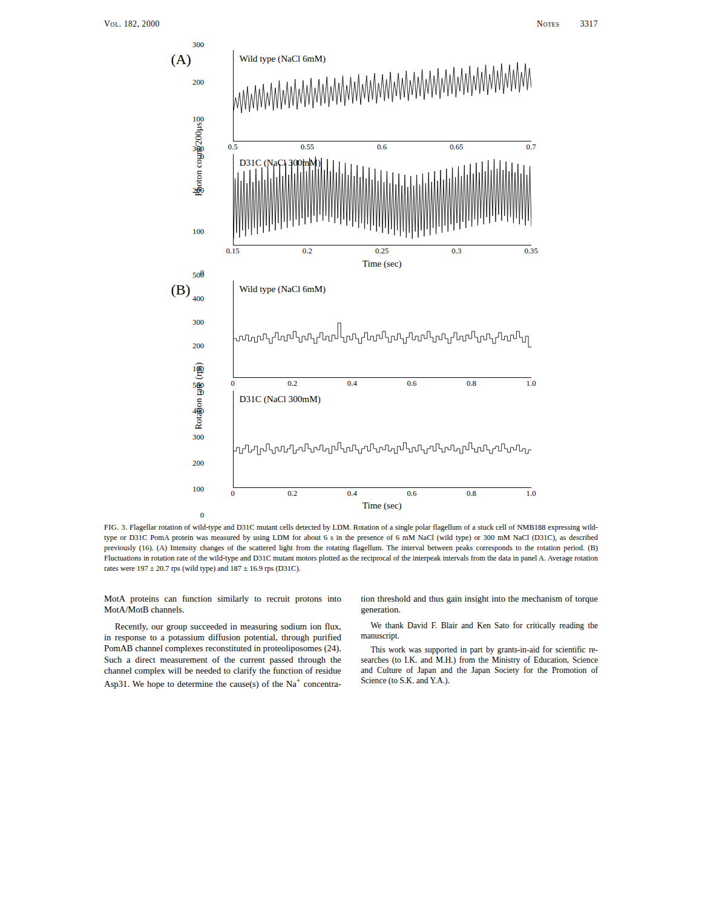Vol. 182, 2000
Notes 3317
(A)
Photon count/200µs
300 200 100 0
Wild type (NaCl 6mM)
0.5 0.55 0.6 0.65 0.7
300 200 100 0
D31C (NaCl 300mM)
0.15 0.2 0.25 0.3 0.35
Time (sec)
(B)
Rotation rate (rps)
500 400 300 200 100 0
Wild type (NaCl 6mM)
0 0.2 0.4 0.6 0.8 1.0
500 400 300 200 100 0
D31C (NaCl 300mM)
0 0.2 0.4 0.6 0.8 1.0
Time (sec)
FIG. 3. Flagellar rotation of wild-type and D31C mutant cells detected by LDM. Rotation of a single polar flagellum of a stuck cell of NMB188 expressing wild-type or D31C PomA protein was measured by using LDM for about 6 s in the presence of 6 mM NaCl (wild type) or 300 mM NaCl (D31C), as described previously (16). (A) Intensity changes of the scattered light from the rotating flagellum. The interval between peaks corresponds to the rotation period. (B) Fluctuations in rotation rate of the wild-type and D31C mutant motors plotted as the reciprocal of the interpeak intervals from the data in panel A. Average rotation rates were 197 ± 20.7 rps (wild type) and 187 ± 16.9 rps (D31C).
MotA proteins can function similarly to recruit protons into MotA/MotB channels.
Recently, our group succeeded in measuring sodium ion flux, in response to a potassium diffusion potential, through purified PomAB channel complexes reconstituted in proteoliposomes (24). Such a direct measurement of the current passed through the channel complex will be needed to clarify the function of residue Asp31. We hope to determine the cause(s) of the Na+ concentration threshold and thus gain insight into the mechanism of torque generation.
We thank David F. Blair and Ken Sato for critically reading the manuscript.
This work was supported in part by grants-in-aid for scientific researches (to I.K. and M.H.) from the Ministry of Education, Science and Culture of Japan and the Japan Society for the Promotion of Science (to S.K. and Y.A.).